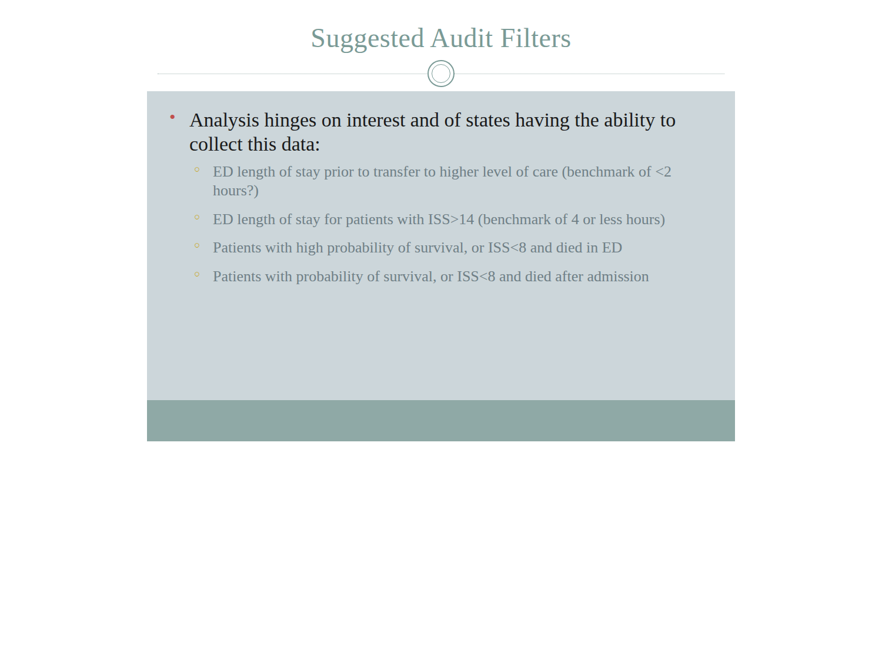Suggested Audit Filters
Analysis hinges on interest and of states having the ability to collect this data:
ED length of stay prior to transfer to higher level of care (benchmark of <2 hours?)
ED length of stay for patients with ISS>14 (benchmark of 4 or less hours)
Patients with high probability of survival, or ISS<8 and died in ED
Patients with probability of survival, or ISS<8 and died after admission